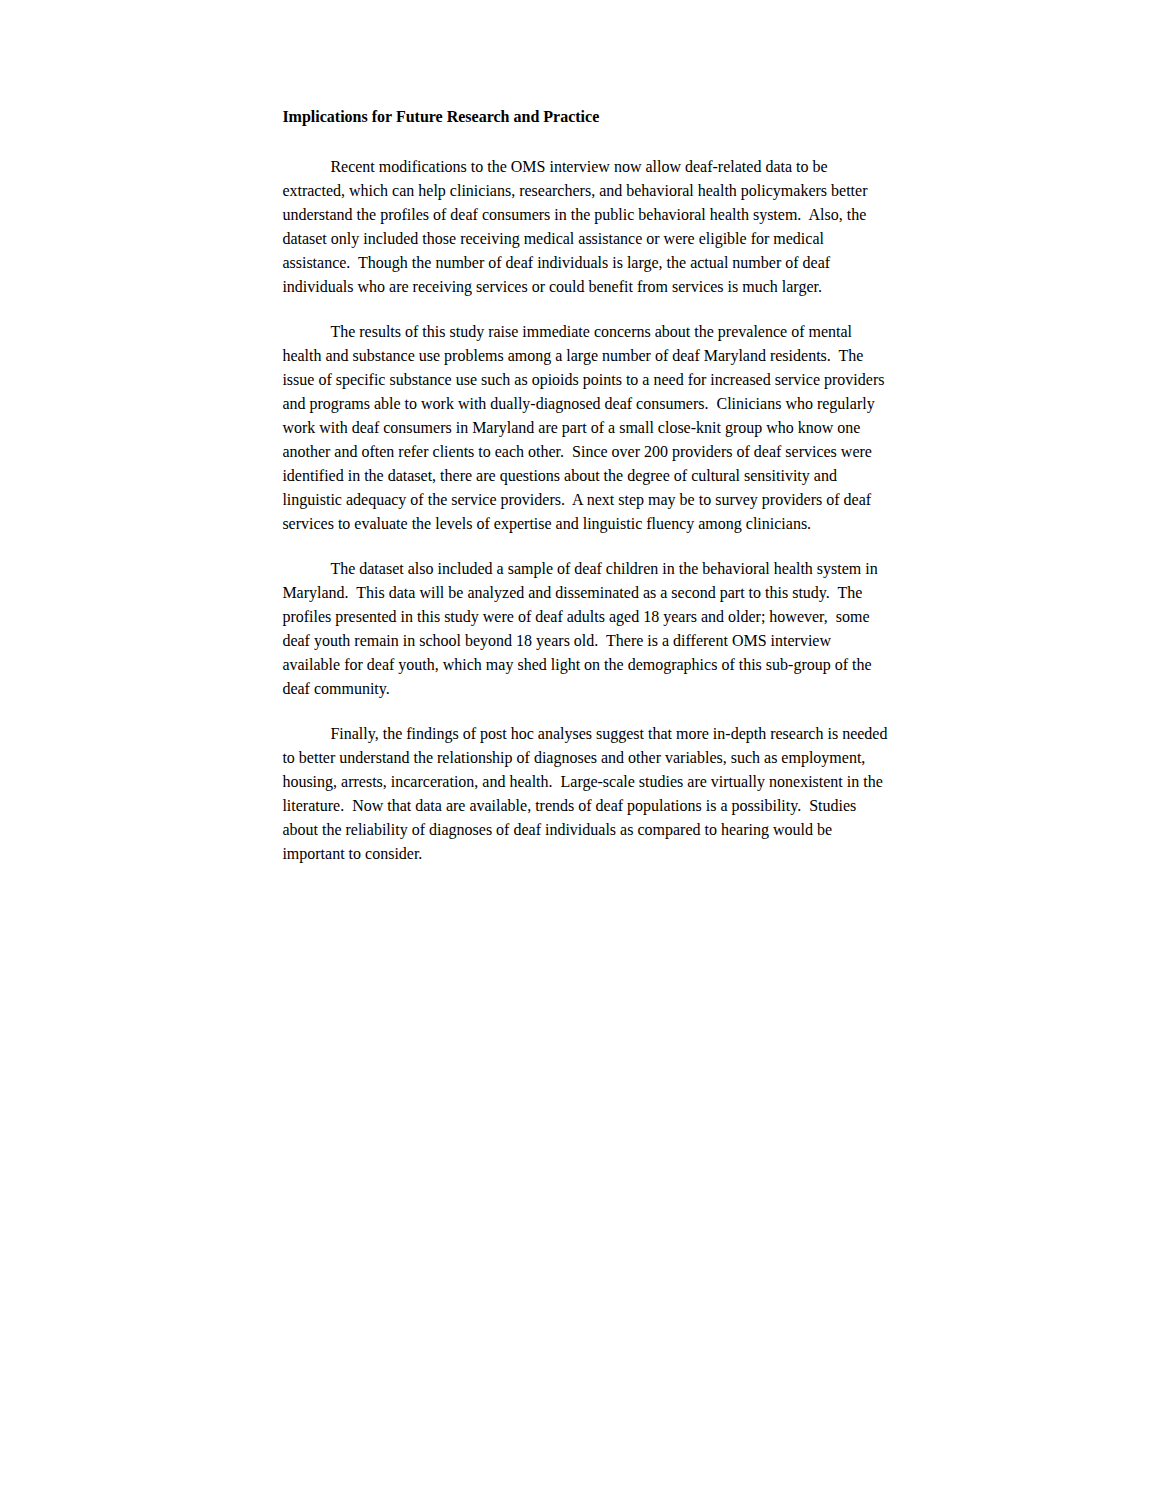Implications for Future Research and Practice
Recent modifications to the OMS interview now allow deaf-related data to be extracted, which can help clinicians, researchers, and behavioral health policymakers better understand the profiles of deaf consumers in the public behavioral health system. Also, the dataset only included those receiving medical assistance or were eligible for medical assistance. Though the number of deaf individuals is large, the actual number of deaf individuals who are receiving services or could benefit from services is much larger.
The results of this study raise immediate concerns about the prevalence of mental health and substance use problems among a large number of deaf Maryland residents. The issue of specific substance use such as opioids points to a need for increased service providers and programs able to work with dually-diagnosed deaf consumers. Clinicians who regularly work with deaf consumers in Maryland are part of a small close-knit group who know one another and often refer clients to each other. Since over 200 providers of deaf services were identified in the dataset, there are questions about the degree of cultural sensitivity and linguistic adequacy of the service providers. A next step may be to survey providers of deaf services to evaluate the levels of expertise and linguistic fluency among clinicians.
The dataset also included a sample of deaf children in the behavioral health system in Maryland. This data will be analyzed and disseminated as a second part to this study. The profiles presented in this study were of deaf adults aged 18 years and older; however, some deaf youth remain in school beyond 18 years old. There is a different OMS interview available for deaf youth, which may shed light on the demographics of this sub-group of the deaf community.
Finally, the findings of post hoc analyses suggest that more in-depth research is needed to better understand the relationship of diagnoses and other variables, such as employment, housing, arrests, incarceration, and health. Large-scale studies are virtually nonexistent in the literature. Now that data are available, trends of deaf populations is a possibility. Studies about the reliability of diagnoses of deaf individuals as compared to hearing would be important to consider.